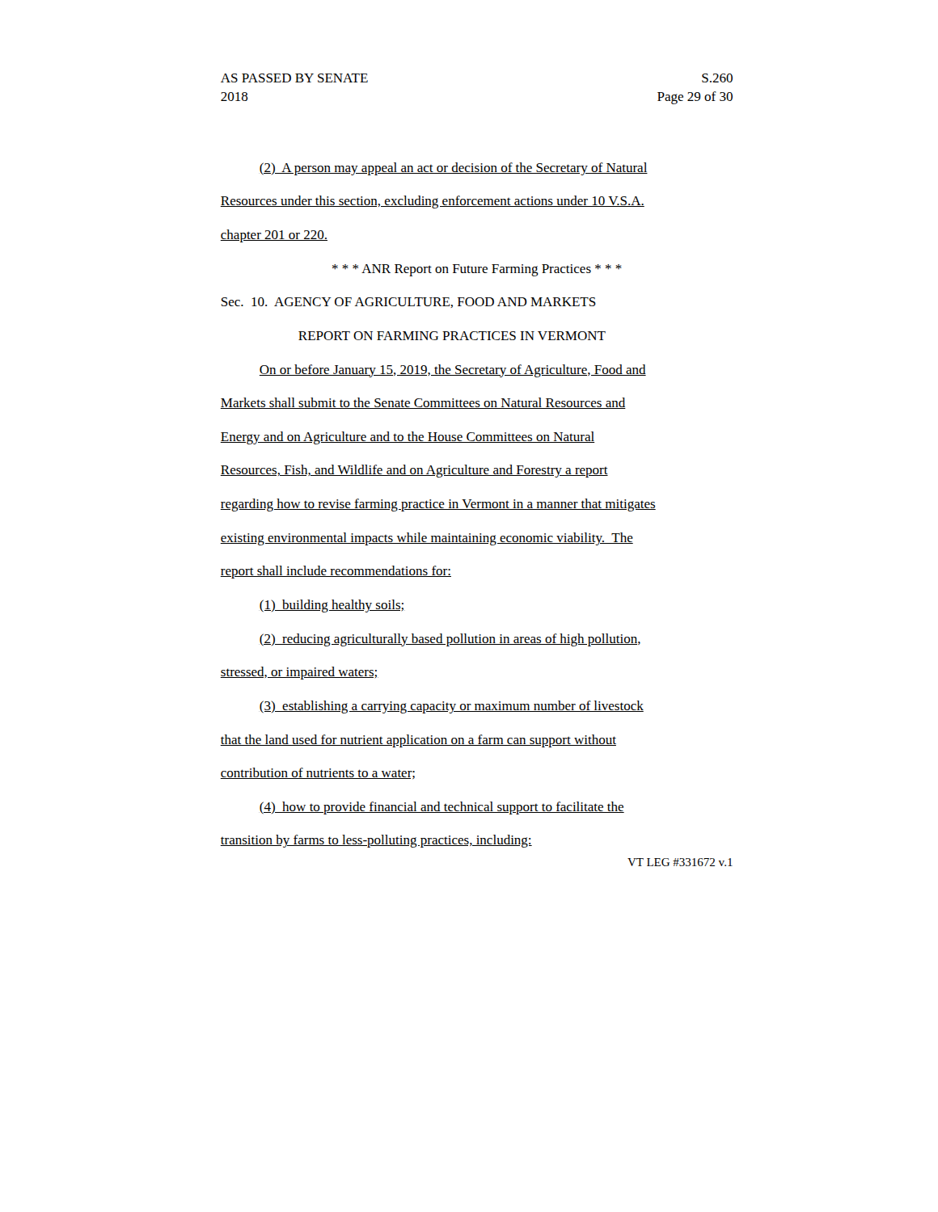AS PASSED BY SENATE
2018
S.260
Page 29 of 30
(2) A person may appeal an act or decision of the Secretary of Natural
Resources under this section, excluding enforcement actions under 10 V.S.A.
chapter 201 or 220.
* * * ANR Report on Future Farming Practices * * *
Sec. 10. AGENCY OF AGRICULTURE, FOOD AND MARKETS REPORT ON FARMING PRACTICES IN VERMONT
On or before January 15, 2019, the Secretary of Agriculture, Food and
Markets shall submit to the Senate Committees on Natural Resources and
Energy and on Agriculture and to the House Committees on Natural
Resources, Fish, and Wildlife and on Agriculture and Forestry a report
regarding how to revise farming practice in Vermont in a manner that mitigates
existing environmental impacts while maintaining economic viability. The
report shall include recommendations for:
(1) building healthy soils;
(2) reducing agriculturally based pollution in areas of high pollution,
stressed, or impaired waters;
(3) establishing a carrying capacity or maximum number of livestock
that the land used for nutrient application on a farm can support without
contribution of nutrients to a water;
(4) how to provide financial and technical support to facilitate the
transition by farms to less-polluting practices, including:
VT LEG #331672 v.1